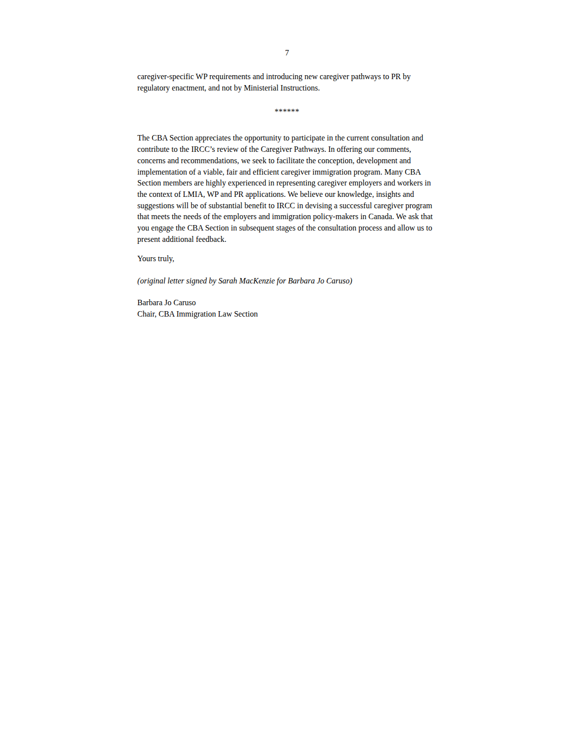7
caregiver-specific WP requirements and introducing new caregiver pathways to PR by regulatory enactment, and not by Ministerial Instructions.
******
The CBA Section appreciates the opportunity to participate in the current consultation and contribute to the IRCC’s review of the Caregiver Pathways. In offering our comments, concerns and recommendations, we seek to facilitate the conception, development and implementation of a viable, fair and efficient caregiver immigration program. Many CBA Section members are highly experienced in representing caregiver employers and workers in the context of LMIA, WP and PR applications. We believe our knowledge, insights and suggestions will be of substantial benefit to IRCC in devising a successful caregiver program that meets the needs of the employers and immigration policy-makers in Canada. We ask that you engage the CBA Section in subsequent stages of the consultation process and allow us to present additional feedback.
Yours truly,
(original letter signed by Sarah MacKenzie for Barbara Jo Caruso)
Barbara Jo Caruso
Chair, CBA Immigration Law Section